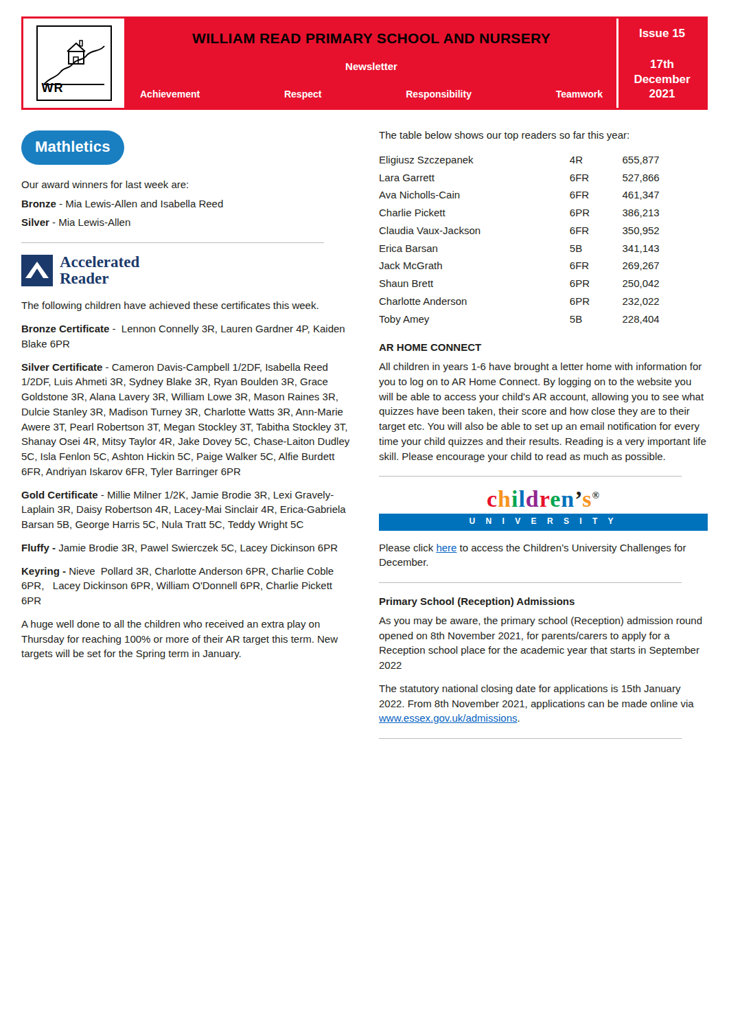WR
WILLIAM READ PRIMARY SCHOOL AND NURSERY
Newsletter
Achievement Respect Responsibility Teamwork
Issue 15
17th
December
2021
Mathletics
Our award winners for last week are:
Bronze - Mia Lewis-Allen and Isabella Reed
Silver - Mia Lewis-Allen
Accelerated Reader
The following children have achieved these certificates this week.
Bronze Certificate - Lennon Connelly 3R, Lauren Gardner 4P, Kaiden Blake 6PR
Silver Certificate - Cameron Davis-Campbell 1/2DF, Isabella Reed 1/2DF, Luis Ahmeti 3R, Sydney Blake 3R, Ryan Boulden 3R, Grace Goldstone 3R, Alana Lavery 3R, William Lowe 3R, Mason Raines 3R, Dulcie Stanley 3R, Madison Turney 3R, Charlotte Watts 3R, Ann-Marie Awere 3T, Pearl Robertson 3T, Megan Stockley 3T, Tabitha Stockley 3T, Shanay Osei 4R, Mitsy Taylor 4R, Jake Dovey 5C, Chase-Laiton Dudley 5C, Isla Fenlon 5C, Ashton Hickin 5C, Paige Walker 5C, Alfie Burdett 6FR, Andriyan Iskarov 6FR, Tyler Barringer 6PR
Gold Certificate - Millie Milner 1/2K, Jamie Brodie 3R, Lexi Gravely-Laplain 3R, Daisy Robertson 4R, Lacey-Mai Sinclair 4R, Erica-Gabriela Barsan 5B, George Harris 5C, Nula Tratt 5C, Teddy Wright 5C
Fluffy - Jamie Brodie 3R, Pawel Swierczek 5C, Lacey Dickinson 6PR
Keyring - Nieve Pollard 3R, Charlotte Anderson 6PR, Charlie Coble 6PR, Lacey Dickinson 6PR, William O'Donnell 6PR, Charlie Pickett 6PR
A huge well done to all the children who received an extra play on Thursday for reaching 100% or more of their AR target this term. New targets will be set for the Spring term in January.
The table below shows our top readers so far this year:
| Eligiusz Szczepanek | 4R | 655,877 |
| Lara Garrett | 6FR | 527,866 |
| Ava Nicholls-Cain | 6FR | 461,347 |
| Charlie Pickett | 6PR | 386,213 |
| Claudia Vaux-Jackson | 6FR | 350,952 |
| Erica Barsan | 5B | 341,143 |
| Jack McGrath | 6FR | 269,267 |
| Shaun Brett | 6PR | 250,042 |
| Charlotte Anderson | 6PR | 232,022 |
| Toby Amey | 5B | 228,404 |
AR HOME CONNECT
All children in years 1-6 have brought a letter home with information for you to log on to AR Home Connect. By logging on to the website you will be able to access your child's AR account, allowing you to see what quizzes have been taken, their score and how close they are to their target etc. You will also be able to set up an email notification for every time your child quizzes and their results. Reading is a very important life skill. Please encourage your child to read as much as possible.
children’s ®
U N I V E R S I T Y
Please click here to access the Children’s University Challenges for December.
Primary School (Reception) Admissions
As you may be aware, the primary school (Reception) admission round opened on 8th November 2021, for parents/carers to apply for a Reception school place for the academic year that starts in September 2022
The statutory national closing date for applications is 15th January 2022. From 8th November 2021, applications can be made online via www.essex.gov.uk/admissions.